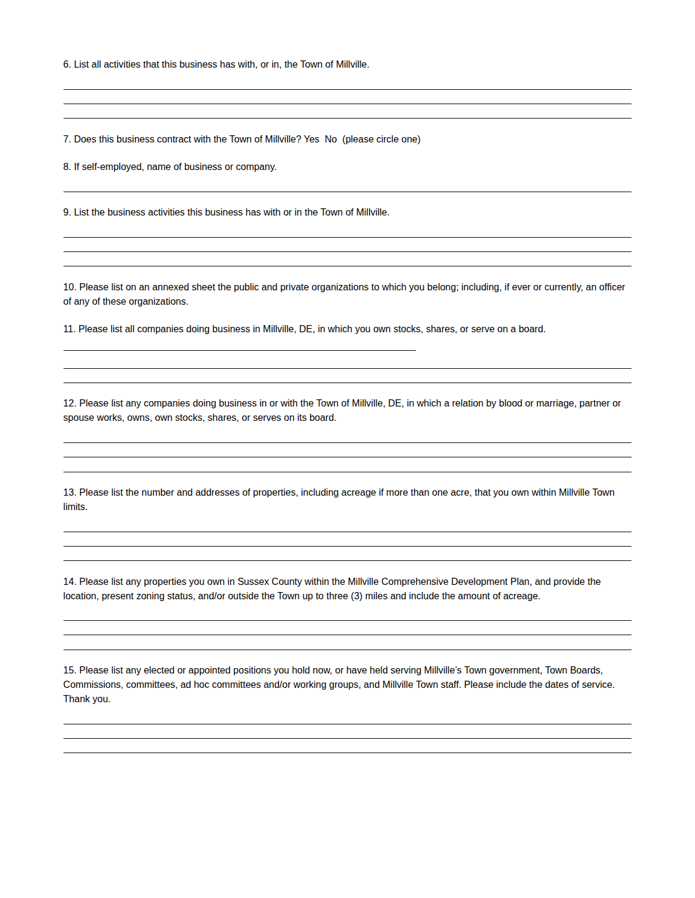6. List all activities that this business has with, or in, the Town of Millville.
7. Does this business contract with the Town of Millville? Yes No (please circle one)
8. If self-employed, name of business or company.
9. List the business activities this business has with or in the Town of Millville.
10. Please list on an annexed sheet the public and private organizations to which you belong; including, if ever or currently, an officer of any of these organizations.
11. Please list all companies doing business in Millville, DE, in which you own stocks, shares, or serve on a board.
12. Please list any companies doing business in or with the Town of Millville, DE, in which a relation by blood or marriage, partner or spouse works, owns, own stocks, shares, or serves on its board.
13. Please list the number and addresses of properties, including acreage if more than one acre, that you own within Millville Town limits.
14. Please list any properties you own in Sussex County within the Millville Comprehensive Development Plan, and provide the location, present zoning status, and/or outside the Town up to three (3) miles and include the amount of acreage.
15. Please list any elected or appointed positions you hold now, or have held serving Millville’s Town government, Town Boards, Commissions, committees, ad hoc committees and/or working groups, and Millville Town staff. Please include the dates of service. Thank you.